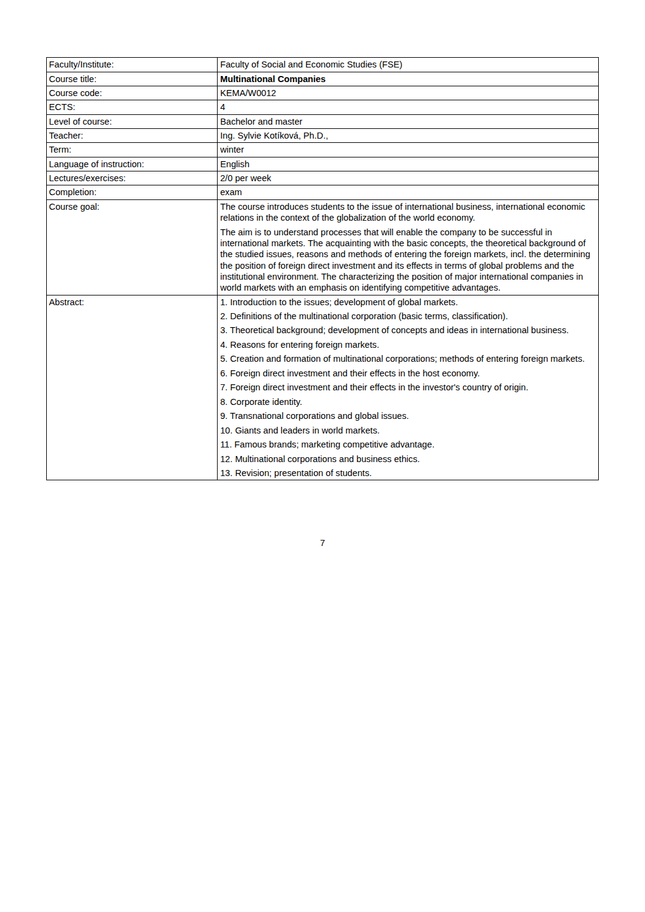| Faculty/Institute: | Faculty of Social and Economic Studies (FSE) |
| Course title: | Multinational Companies |
| Course code: | KEMA/W0012 |
| ECTS: | 4 |
| Level of course: | Bachelor and master |
| Teacher: | Ing. Sylvie Kotíková, Ph.D., |
| Term: | winter |
| Language of instruction: | English |
| Lectures/exercises: | 2/0 per week |
| Completion: | exam |
| Course goal: | The course introduces students to the issue of international business, international economic relations in the context of the globalization of the world economy. The aim is to understand processes that will enable the company to be successful in international markets. The acquainting with the basic concepts, the theoretical background of the studied issues, reasons and methods of entering the foreign markets, incl. the determining the position of foreign direct investment and its effects in terms of global problems and the institutional environment. The characterizing the position of major international companies in world markets with an emphasis on identifying competitive advantages. |
| Abstract: | 1. Introduction to the issues; development of global markets. 2. Definitions of the multinational corporation (basic terms, classification). 3. Theoretical background; development of concepts and ideas in international business. 4. Reasons for entering foreign markets. 5. Creation and formation of multinational corporations; methods of entering foreign markets. 6. Foreign direct investment and their effects in the host economy. 7. Foreign direct investment and their effects in the investor's country of origin. 8. Corporate identity. 9. Transnational corporations and global issues. 10. Giants and leaders in world markets. 11. Famous brands; marketing competitive advantage. 12. Multinational corporations and business ethics. 13. Revision; presentation of students. |
7